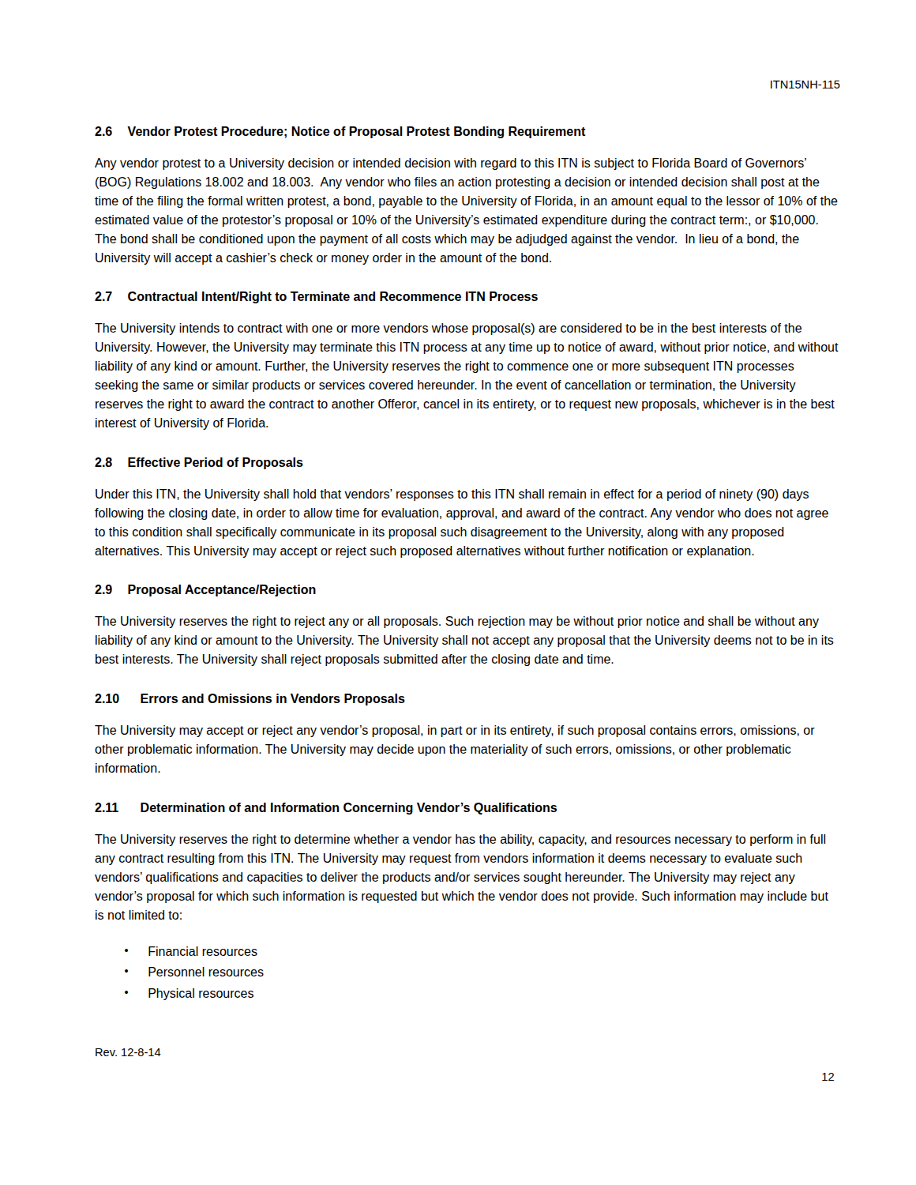ITN15NH-115
2.6 Vendor Protest Procedure; Notice of Proposal Protest Bonding Requirement
Any vendor protest to a University decision or intended decision with regard to this ITN is subject to Florida Board of Governors’ (BOG) Regulations 18.002 and 18.003. Any vendor who files an action protesting a decision or intended decision shall post at the time of the filing the formal written protest, a bond, payable to the University of Florida, in an amount equal to the lessor of 10% of the estimated value of the protestor’s proposal or 10% of the University’s estimated expenditure during the contract term:, or $10,000. The bond shall be conditioned upon the payment of all costs which may be adjudged against the vendor. In lieu of a bond, the University will accept a cashier’s check or money order in the amount of the bond.
2.7 Contractual Intent/Right to Terminate and Recommence ITN Process
The University intends to contract with one or more vendors whose proposal(s) are considered to be in the best interests of the University. However, the University may terminate this ITN process at any time up to notice of award, without prior notice, and without liability of any kind or amount. Further, the University reserves the right to commence one or more subsequent ITN processes seeking the same or similar products or services covered hereunder. In the event of cancellation or termination, the University reserves the right to award the contract to another Offeror, cancel in its entirety, or to request new proposals, whichever is in the best interest of University of Florida.
2.8 Effective Period of Proposals
Under this ITN, the University shall hold that vendors’ responses to this ITN shall remain in effect for a period of ninety (90) days following the closing date, in order to allow time for evaluation, approval, and award of the contract. Any vendor who does not agree to this condition shall specifically communicate in its proposal such disagreement to the University, along with any proposed alternatives. This University may accept or reject such proposed alternatives without further notification or explanation.
2.9 Proposal Acceptance/Rejection
The University reserves the right to reject any or all proposals. Such rejection may be without prior notice and shall be without any liability of any kind or amount to the University. The University shall not accept any proposal that the University deems not to be in its best interests. The University shall reject proposals submitted after the closing date and time.
2.10 Errors and Omissions in Vendors Proposals
The University may accept or reject any vendor’s proposal, in part or in its entirety, if such proposal contains errors, omissions, or other problematic information. The University may decide upon the materiality of such errors, omissions, or other problematic information.
2.11 Determination of and Information Concerning Vendor’s Qualifications
The University reserves the right to determine whether a vendor has the ability, capacity, and resources necessary to perform in full any contract resulting from this ITN. The University may request from vendors information it deems necessary to evaluate such vendors’ qualifications and capacities to deliver the products and/or services sought hereunder. The University may reject any vendor’s proposal for which such information is requested but which the vendor does not provide. Such information may include but is not limited to:
Financial resources
Personnel resources
Physical resources
Rev. 12-8-14
12